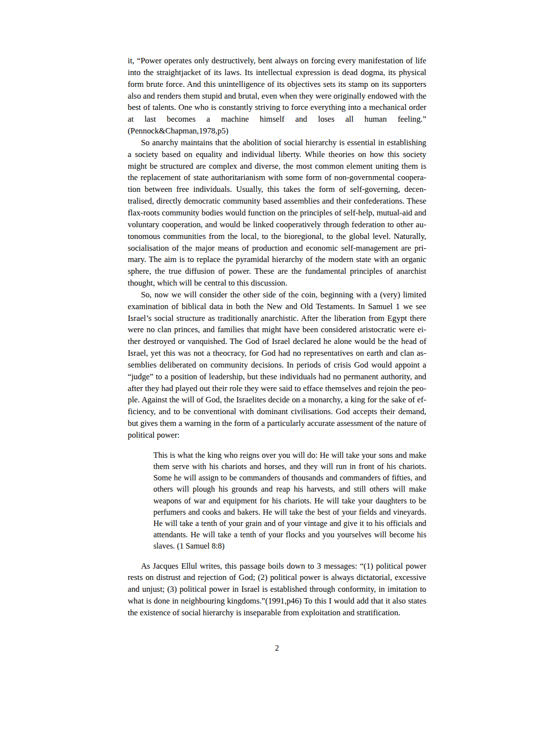it, “Power operates only destructively, bent always on forcing every manifestation of life into the straightjacket of its laws. Its intellectual expression is dead dogma, its physical form brute force. And this unintelligence of its objectives sets its stamp on its supporters also and renders them stupid and brutal, even when they were originally endowed with the best of talents. One who is constantly striving to force everything into a mechanical order at last becomes a machine himself and loses all human feeling.” (Pennock&Chapman,1978,p5)
So anarchy maintains that the abolition of social hierarchy is essential in establishing a society based on equality and individual liberty. While theories on how this society might be structured are complex and diverse, the most common element uniting them is the replacement of state authoritarianism with some form of non-governmental cooperation between free individuals. Usually, this takes the form of self-governing, decentralised, directly democratic community based assemblies and their confederations. These flax-roots community bodies would function on the principles of self-help, mutual-aid and voluntary cooperation, and would be linked cooperatively through federation to other autonomous communities from the local, to the bioregional, to the global level. Naturally, socialisation of the major means of production and economic self-management are primary. The aim is to replace the pyramidal hierarchy of the modern state with an organic sphere, the true diffusion of power. These are the fundamental principles of anarchist thought, which will be central to this discussion.
So, now we will consider the other side of the coin, beginning with a (very) limited examination of biblical data in both the New and Old Testaments. In Samuel 1 we see Israel’s social structure as traditionally anarchistic. After the liberation from Egypt there were no clan princes, and families that might have been considered aristocratic were either destroyed or vanquished. The God of Israel declared he alone would be the head of Israel, yet this was not a theocracy, for God had no representatives on earth and clan assemblies deliberated on community decisions. In periods of crisis God would appoint a “judge” to a position of leadership, but these individuals had no permanent authority, and after they had played out their role they were said to efface themselves and rejoin the people. Against the will of God, the Israelites decide on a monarchy, a king for the sake of efficiency, and to be conventional with dominant civilisations. God accepts their demand, but gives them a warning in the form of a particularly accurate assessment of the nature of political power:
This is what the king who reigns over you will do: He will take your sons and make them serve with his chariots and horses, and they will run in front of his chariots. Some he will assign to be commanders of thousands and commanders of fifties, and others will plough his grounds and reap his harvests, and still others will make weapons of war and equipment for his chariots. He will take your daughters to be perfumers and cooks and bakers. He will take the best of your fields and vineyards. He will take a tenth of your grain and of your vintage and give it to his officials and attendants. He will take a tenth of your flocks and you yourselves will become his slaves. (1 Samuel 8:8)
As Jacques Ellul writes, this passage boils down to 3 messages: “(1) political power rests on distrust and rejection of God; (2) political power is always dictatorial, excessive and unjust; (3) political power in Israel is established through conformity, in imitation to what is done in neighbouring kingdoms.”(1991,p46) To this I would add that it also states the existence of social hierarchy is inseparable from exploitation and stratification.
2